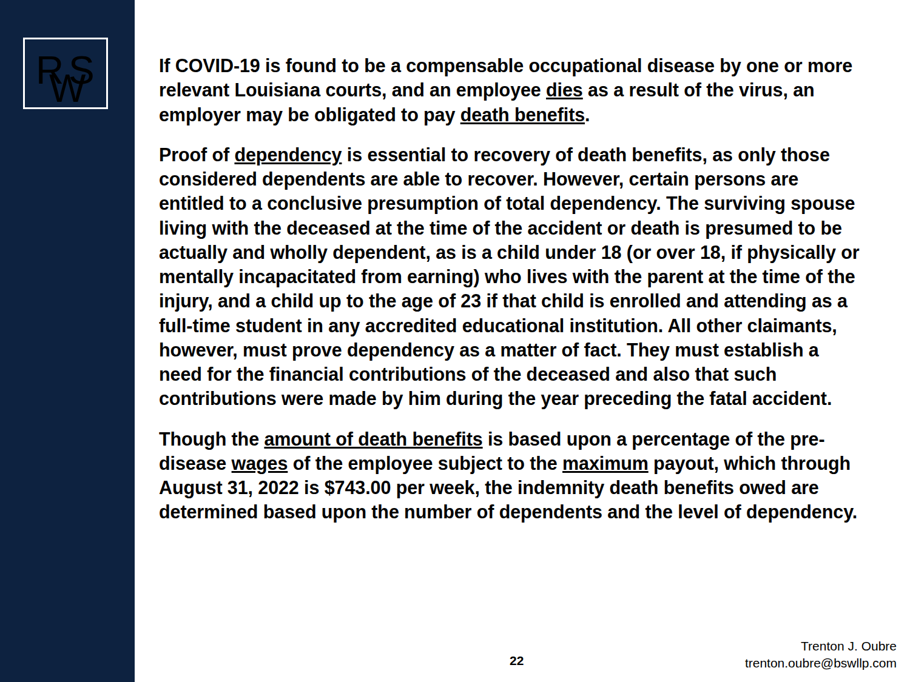RSW
If COVID-19 is found to be a compensable occupational disease by one or more relevant Louisiana courts, and an employee dies as a result of the virus, an employer may be obligated to pay death benefits.
Proof of dependency is essential to recovery of death benefits, as only those considered dependents are able to recover. However, certain persons are entitled to a conclusive presumption of total dependency. The surviving spouse living with the deceased at the time of the accident or death is presumed to be actually and wholly dependent, as is a child under 18 (or over 18, if physically or mentally incapacitated from earning) who lives with the parent at the time of the injury, and a child up to the age of 23 if that child is enrolled and attending as a full-time student in any accredited educational institution. All other claimants, however, must prove dependency as a matter of fact. They must establish a need for the financial contributions of the deceased and also that such contributions were made by him during the year preceding the fatal accident.
Though the amount of death benefits is based upon a percentage of the pre-disease wages of the employee subject to the maximum payout, which through August 31, 2022 is $743.00 per week, the indemnity death benefits owed are determined based upon the number of dependents and the level of dependency.
22
Trenton J. Oubre
trenton.oubre@bswllp.com